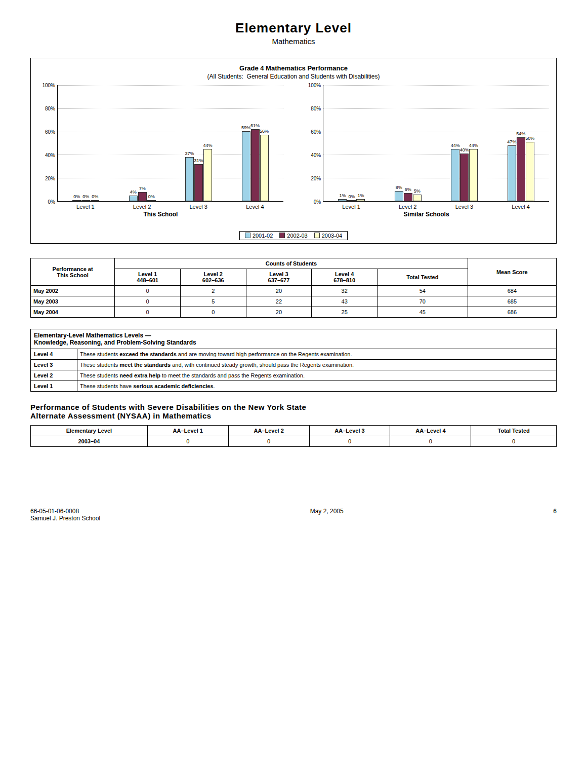Elementary Level
Mathematics
Grade 4 Mathematics Performance
(All Students: General Education and Students with Disabilities)
100% 80% 60% 40% 20% 0%
0%
0%
0%
4%
7%
0%
37%
31%
44%
59%
61%
56%
Level 1
Level 2
Level 3
Level 4
This School
100% 80% 60% 40% 20% 0%
1%
0%
1%
8%
6%
5%
44%
40%
44%
47%
54%
50%
Level 1
Level 2
Level 3
Level 4
Similar Schools
2001-02 2002-03 2003-04
| Performance at This School | Counts of Students | Mean Score |
| --- | --- | --- |
| Level 1 448–601 | Level 2 602–636 | Level 3 637–677 | Level 4 678–810 | Total Tested |
| May 2002 | 0 | 2 | 20 | 32 | 54 | 684 |
| May 2003 | 0 | 5 | 22 | 43 | 70 | 685 |
| May 2004 | 0 | 0 | 20 | 25 | 45 | 686 |
| Elementary-Level Mathematics Levels — Knowledge, Reasoning, and Problem-Solving Standards |
| --- |
| Level 4 | These students exceed the standards and are moving toward high performance on the Regents examination. |
| Level 3 | These students meet the standards and, with continued steady growth, should pass the Regents examination. |
| Level 2 | These students need extra help to meet the standards and pass the Regents examination. |
| Level 1 | These students have serious academic deficiencies . |
Performance of Students with Severe Disabilities on the New York State
Alternate Assessment (NYSAA) in Mathematics
| Elementary Level | AA–Level 1 | AA–Level 2 | AA–Level 3 | AA–Level 4 | Total Tested |
| --- | --- | --- | --- | --- | --- |
| 2003–04 | 0 | 0 | 0 | 0 | 0 |
66-05-01-06-0008 Samuel J. Preston School
May 2, 2005
6